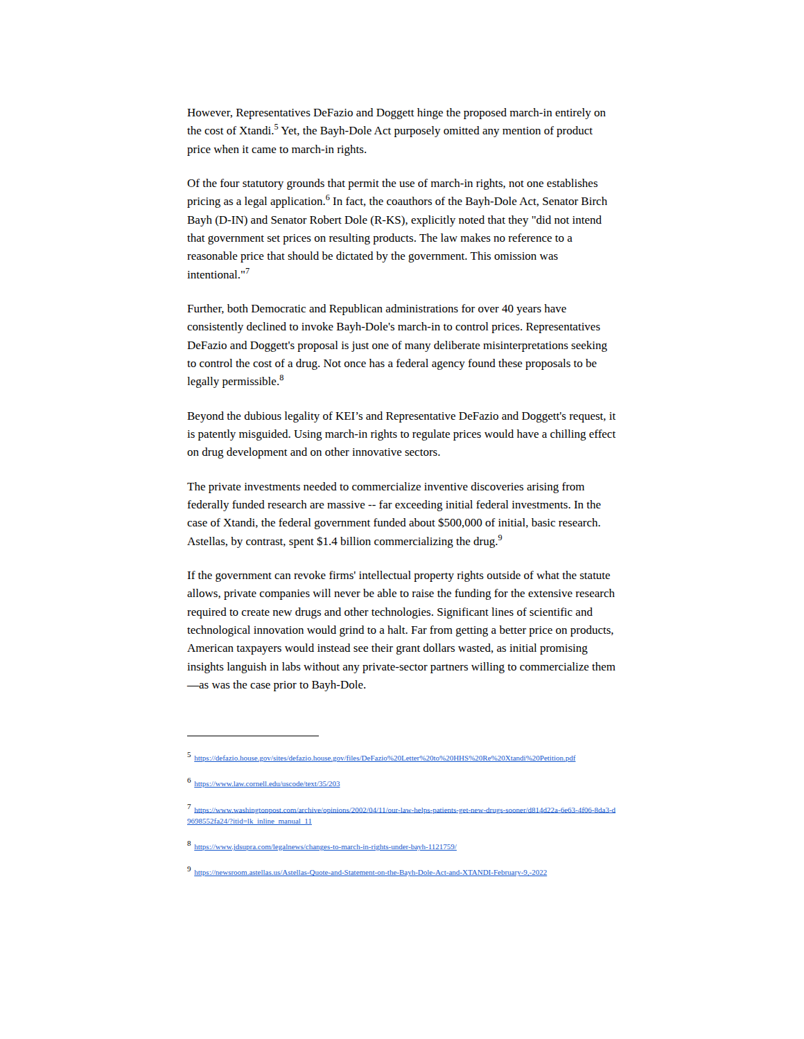However, Representatives DeFazio and Doggett hinge the proposed march-in entirely on the cost of Xtandi.5 Yet, the Bayh-Dole Act purposely omitted any mention of product price when it came to march-in rights.
Of the four statutory grounds that permit the use of march-in rights, not one establishes pricing as a legal application.6 In fact, the coauthors of the Bayh-Dole Act, Senator Birch Bayh (D-IN) and Senator Robert Dole (R-KS), explicitly noted that they "did not intend that government set prices on resulting products. The law makes no reference to a reasonable price that should be dictated by the government. This omission was intentional."7
Further, both Democratic and Republican administrations for over 40 years have consistently declined to invoke Bayh-Dole's march-in to control prices. Representatives DeFazio and Doggett's proposal is just one of many deliberate misinterpretations seeking to control the cost of a drug. Not once has a federal agency found these proposals to be legally permissible.8
Beyond the dubious legality of KEI’s and Representative DeFazio and Doggett's request, it is patently misguided. Using march-in rights to regulate prices would have a chilling effect on drug development and on other innovative sectors.
The private investments needed to commercialize inventive discoveries arising from federally funded research are massive -- far exceeding initial federal investments. In the case of Xtandi, the federal government funded about $500,000 of initial, basic research. Astellas, by contrast, spent $1.4 billion commercializing the drug.9
If the government can revoke firms' intellectual property rights outside of what the statute allows, private companies will never be able to raise the funding for the extensive research required to create new drugs and other technologies. Significant lines of scientific and technological innovation would grind to a halt. Far from getting a better price on products, American taxpayers would instead see their grant dollars wasted, as initial promising insights languish in labs without any private-sector partners willing to commercialize them—as was the case prior to Bayh-Dole.
5 https://defazio.house.gov/sites/defazio.house.gov/files/DeFazio%20Letter%20to%20HHS%20Re%20Xtandi%20Petition.pdf
6 https://www.law.cornell.edu/uscode/text/35/203
7 https://www.washingtonpost.com/archive/opinions/2002/04/11/our-law-helps-patients-get-new-drugs-sooner/d814d22a-6e63-4f06-8da3-d9698552fa24/?itid=lk_inline_manual_11
8 https://www.jdsupra.com/legalnews/changes-to-march-in-rights-under-bayh-1121759/
9 https://newsroom.astellas.us/Astellas-Quote-and-Statement-on-the-Bayh-Dole-Act-and-XTANDI-February-9,-2022